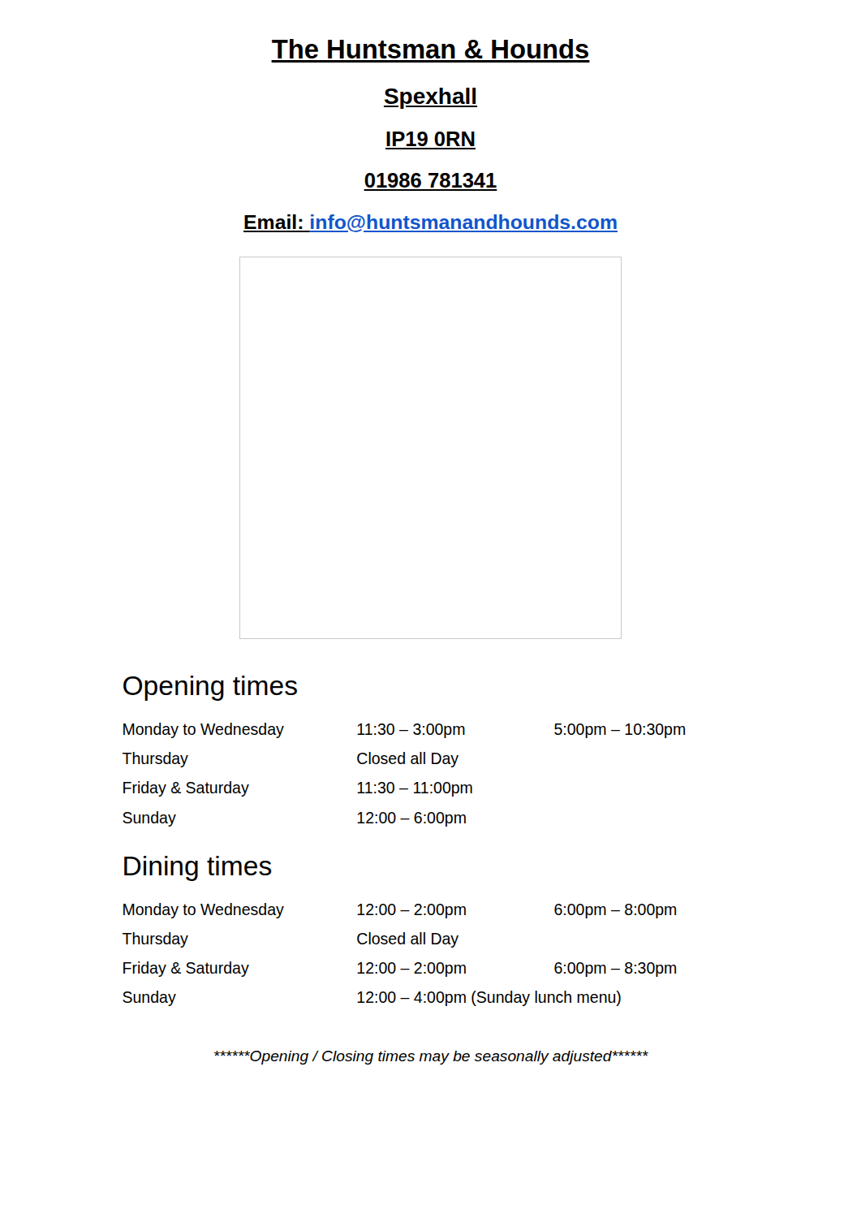The Huntsman & Hounds
Spexhall
IP19 0RN
01986 781341
Email: info@huntsmanandhounds.com
Opening times
| Monday to Wednesday | 11:30 – 3:00pm | 5:00pm – 10:30pm |
| Thursday | Closed all Day |
| Friday & Saturday | 11:30 – 11:00pm |
| Sunday | 12:00 – 6:00pm |
Dining times
| Monday to Wednesday | 12:00 – 2:00pm | 6:00pm – 8:00pm |
| Thursday | Closed all Day |
| Friday & Saturday | 12:00 – 2:00pm | 6:00pm – 8:30pm |
| Sunday | 12:00 – 4:00pm (Sunday lunch menu) |
******Opening / Closing times may be seasonally adjusted******